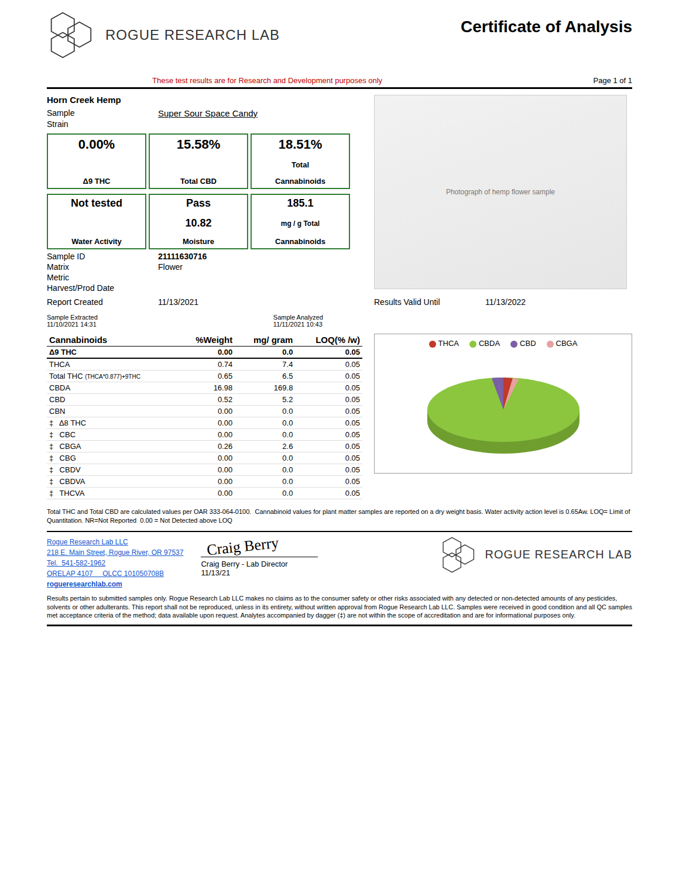ROGUE RESEARCH LAB
Certificate of Analysis
These test results are for Research and Development purposes only
Page 1 of 1
Horn Creek Hemp
Sample
Super Sour Space Candy
Strain
0.00%
Δ9 THC
15.58%
Total CBD
18.51%
Total
Cannabinoids
Not tested
Water Activity
Pass
10.82
Moisture
185.1
mg / g Total
Cannabinoids
Sample ID
21111630716
Matrix
Flower
Metric
Harvest/Prod Date
Photograph of hemp flower sample
Report Created
11/13/2021
Results Valid Until
11/13/2022
Sample Extracted
11/10/2021 14:31
Sample Analyzed
11/11/2021 10:43
| Cannabinoids | %Weight | mg/ gram | LOQ(% /w) |
| --- | --- | --- | --- |
| Δ9 THC | 0.00 | 0.0 | 0.05 |
| THCA | 0.74 | 7.4 | 0.05 |
| Total THC (THCA*0.877)+9THC | 0.65 | 6.5 | 0.05 |
| CBDA | 16.98 | 169.8 | 0.05 |
| CBD | 0.52 | 5.2 | 0.05 |
| CBN | 0.00 | 0.0 | 0.05 |
| ‡ Δ8 THC | 0.00 | 0.0 | 0.05 |
| ‡ CBC | 0.00 | 0.0 | 0.05 |
| ‡ CBGA | 0.26 | 2.6 | 0.05 |
| ‡ CBG | 0.00 | 0.0 | 0.05 |
| ‡ CBDV | 0.00 | 0.0 | 0.05 |
| ‡ CBDVA | 0.00 | 0.0 | 0.05 |
| ‡ THCVA | 0.00 | 0.0 | 0.05 |
THCA
CBDA
CBD
CBGA
Total THC and Total CBD are calculated values per OAR 333-064-0100. Cannabinoid values for plant matter samples are reported on a dry weight basis. Water activity action level is 0.65Aw. LOQ= Limit of Quantitation. NR=Not Reported 0.00 = Not Detected above LOQ
Rogue Research Lab LLC
218 E. Main Street, Rogue River, OR 97537
Tel. 541-582-1962
ORELAP 4107 OLCC 101050708B
rogueresearchlab.com
Craig Berry
Craig Berry - Lab Director
11/13/21
ROGUE RESEARCH LAB
Results pertain to submitted samples only. Rogue Research Lab LLC makes no claims as to the consumer safety or other risks associated with any detected or non-detected amounts of any pesticides, solvents or other adulterants. This report shall not be reproduced, unless in its entirety, without written approval from Rogue Research Lab LLC. Samples were received in good condition and all QC samples met acceptance criteria of the method; data available upon request. Analytes accompanied by dagger (‡) are not within the scope of accreditation and are for informational purposes only.